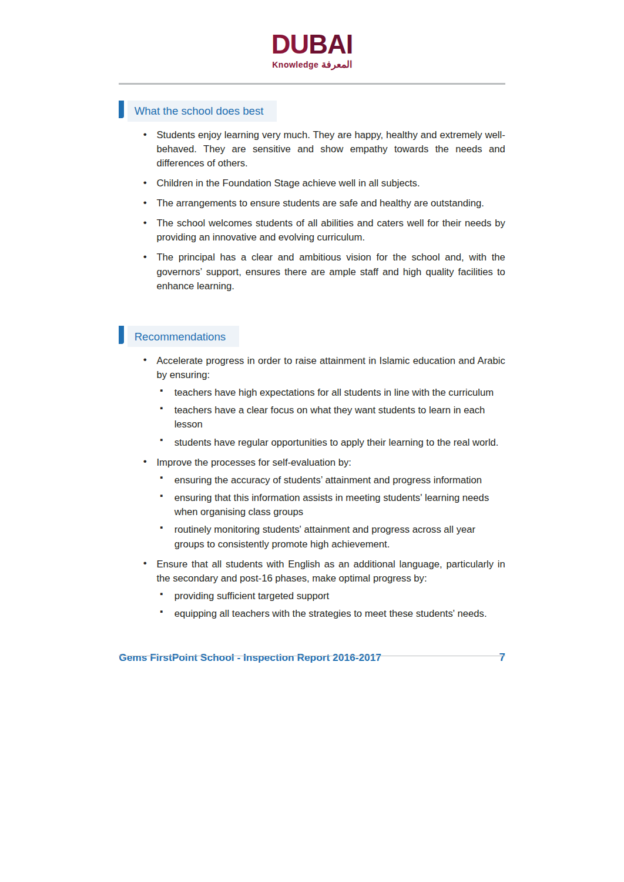DUBAI Knowledge المعرفة
What the school does best
Students enjoy learning very much. They are happy, healthy and extremely well-behaved. They are sensitive and show empathy towards the needs and differences of others.
Children in the Foundation Stage achieve well in all subjects.
The arrangements to ensure students are safe and healthy are outstanding.
The school welcomes students of all abilities and caters well for their needs by providing an innovative and evolving curriculum.
The principal has a clear and ambitious vision for the school and, with the governors’ support, ensures there are ample staff and high quality facilities to enhance learning.
Recommendations
Accelerate progress in order to raise attainment in Islamic education and Arabic by ensuring:
teachers have high expectations for all students in line with the curriculum
teachers have a clear focus on what they want students to learn in each lesson
students have regular opportunities to apply their learning to the real world.
Improve the processes for self-evaluation by:
ensuring the accuracy of students’ attainment and progress information
ensuring that this information assists in meeting students' learning needs when organising class groups
routinely monitoring students' attainment and progress across all year groups to consistently promote high achievement.
Ensure that all students with English as an additional language, particularly in the secondary and post-16 phases, make optimal progress by:
providing sufficient targeted support
equipping all teachers with the strategies to meet these students' needs.
Gems FirstPoint School - Inspection Report 2016-2017
7